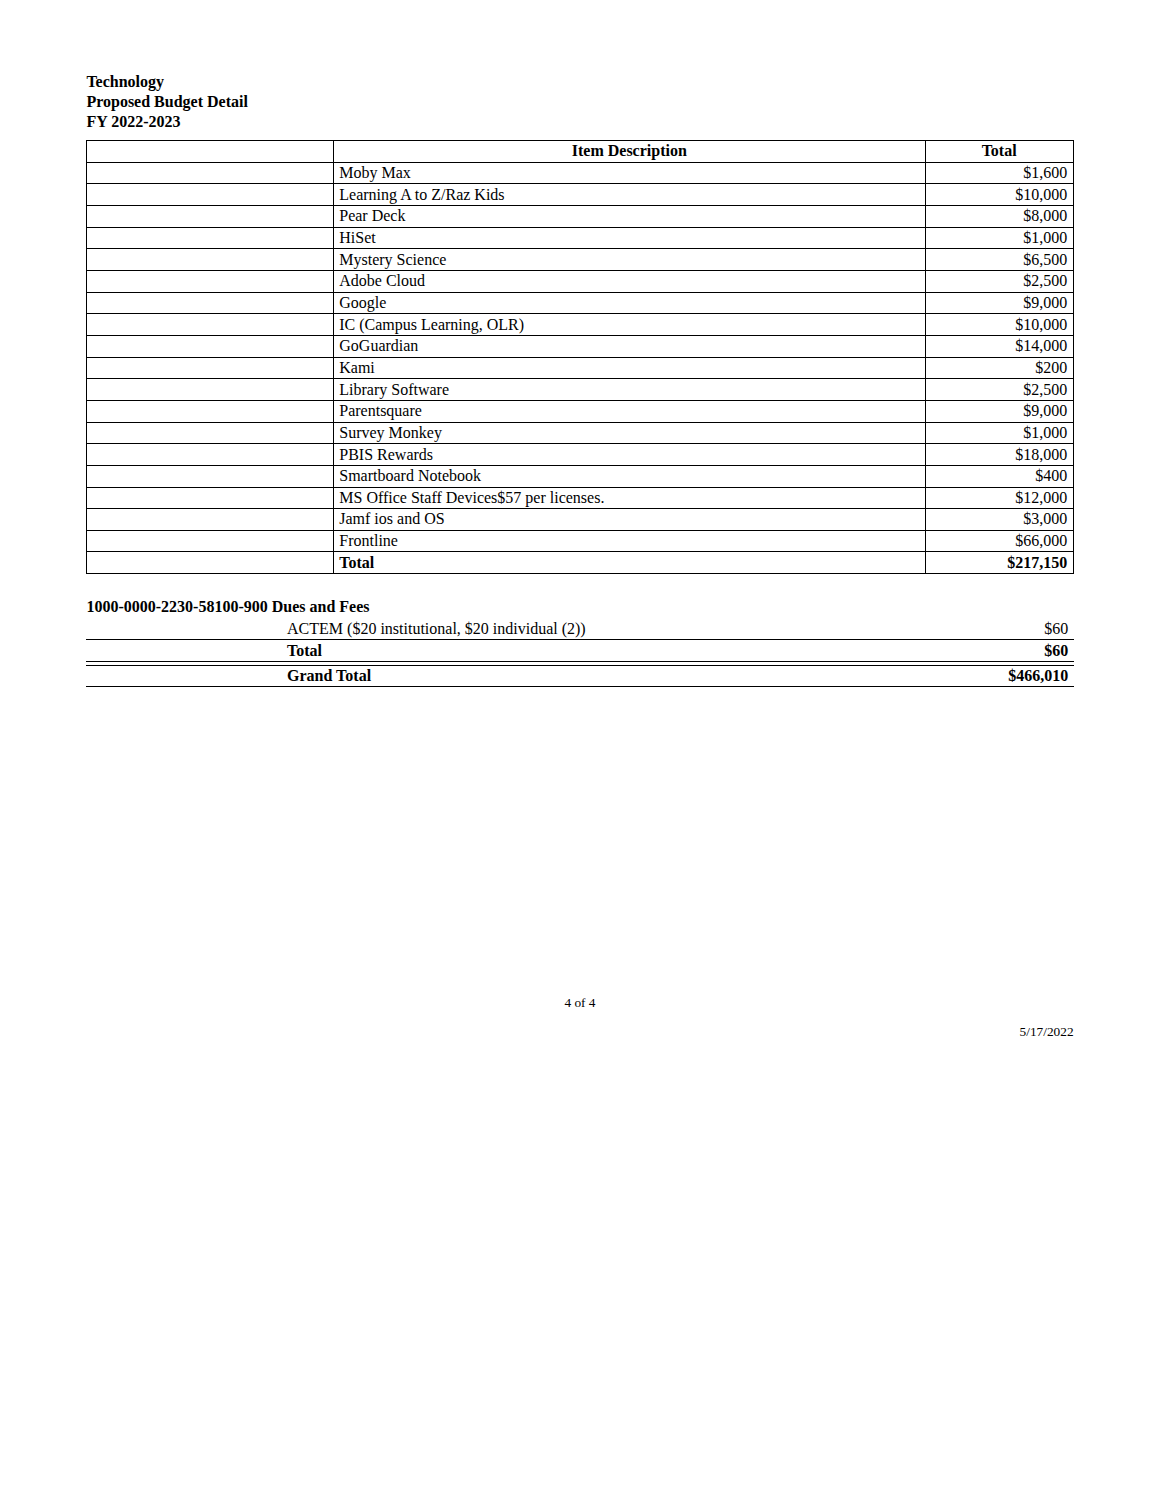Technology
Proposed Budget Detail
FY 2022-2023
| | Item Description | Total |
| --- | --- | --- |
| | Moby Max | $1,600 |
| | Learning A to Z/Raz Kids | $10,000 |
| | Pear Deck | $8,000 |
| | HiSet | $1,000 |
| | Mystery Science | $6,500 |
| | Adobe Cloud | $2,500 |
| | Google | $9,000 |
| | IC (Campus Learning, OLR) | $10,000 |
| | GoGuardian | $14,000 |
| | Kami | $200 |
| | Library Software | $2,500 |
| | Parentsquare | $9,000 |
| | Survey Monkey | $1,000 |
| | PBIS Rewards | $18,000 |
| | Smartboard Notebook | $400 |
| | MS Office Staff Devices$57 per licenses. | $12,000 |
| | Jamf ios and OS | $3,000 |
| | Frontline | $66,000 |
| | Total | $217,150 |
1000-0000-2230-58100-900 Dues and Fees
| | ACTEM ($20 institutional, $20 individual (2)) | $60 |
| | Total | $60 |
| | Grand Total | $466,010 |
4 of 4
5/17/2022